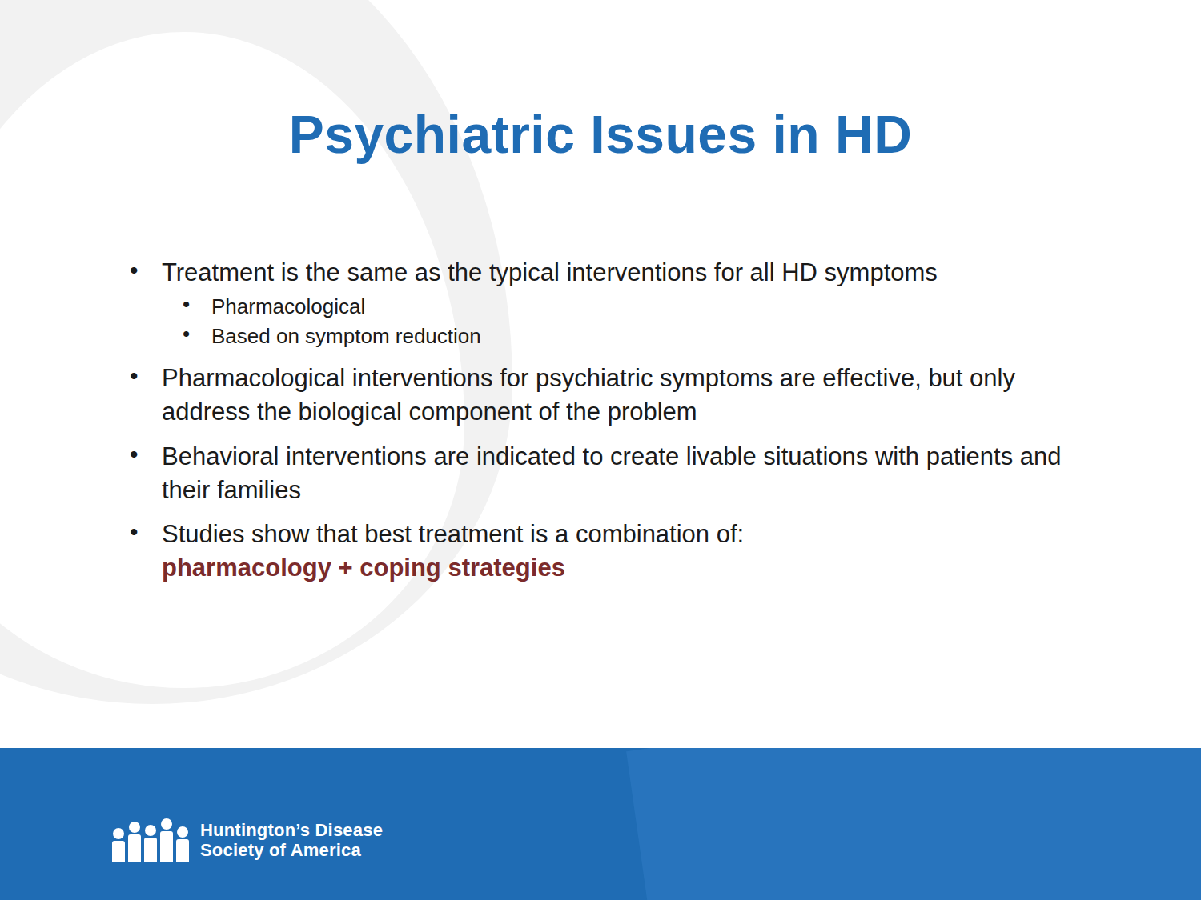Psychiatric Issues in HD
Treatment is the same as the typical interventions for all HD symptoms
Pharmacological
Based on symptom reduction
Pharmacological interventions for psychiatric symptoms are effective, but only address the biological component of the problem
Behavioral interventions are indicated to create livable situations with patients and their families
Studies show that best treatment is a combination of:
pharmacology + coping strategies
Huntington’s Disease
Society of America